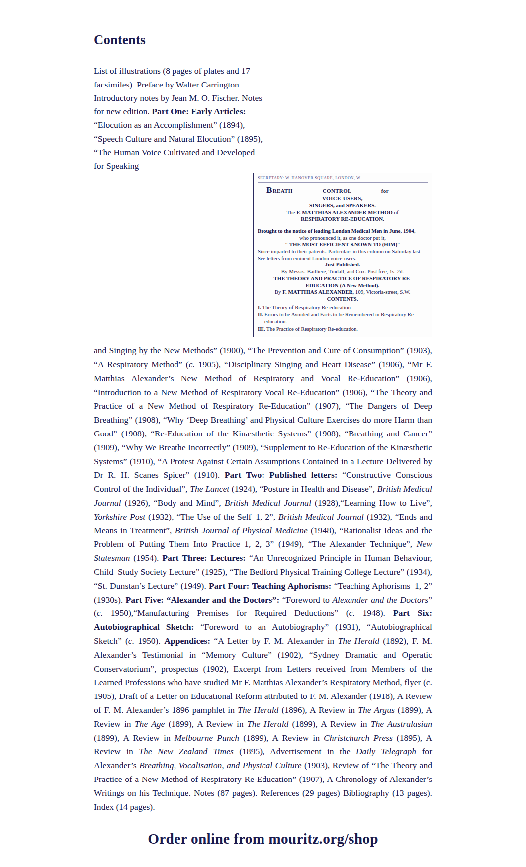Contents
List of illustrations (8 pages of plates and 17 facsimiles). Preface by Walter Carrington. Introductory notes by Jean M. O. Fischer. Notes for new edition. Part One: Early Articles: “Elocution as an Accomplishment” (1894), “Speech Culture and Natural Elocution” (1895), “The Human Voice Cultivated and Developed for Speaking
SECRETARY: W. HANOVER SQUARE, LONDON, W.
BREATH CONTROL for VOICE-USERS,
SINGERS, and SPEAKERS.
The F. MATTHIAS ALEXANDER METHOD of
RESPIRATORY RE-EDUCATION.
Brought to the notice of leading London Medical Men in June, 1904,
who pronounced it, as one doctor put it,
“ THE MOST EFFICIENT KNOWN TO (HIM)”
Since imparted to their patients. Particulars in this column on Saturday last. See letters from eminent London voice-users.
Just Published.
By Messrs. Bailliere, Tindall, and Cox. Post free, 1s. 2d.
THE THEORY AND PRACTICE OF RESPIRATORY RE-EDUCATION (A New Method).
By F. MATTHIAS ALEXANDER, 109, Victoria-street, S.W.
CONTENTS.
I. The Theory of Respiratory Re-education.
II. Errors to be Avoided and Facts to be Remembered in Respiratory Re-education.
III. The Practice of Respiratory Re-education.
and Singing by the New Methods” (1900), “The Prevention and Cure of Consumption” (1903), “A Respiratory Method” (c. 1905), “Disciplinary Singing and Heart Disease” (1906), “Mr F. Matthias Alexander’s New Method of Respiratory and Vocal Re-Education” (1906), “Introduction to a New Method of Respiratory Vocal Re-Education” (1906), “The Theory and Practice of a New Method of Respiratory Re-Education” (1907), “The Dangers of Deep Breathing” (1908), “Why ‘Deep Breathing’ and Physical Culture Exercises do more Harm than Good” (1908), “Re-Education of the Kinæsthetic Systems” (1908), “Breathing and Cancer” (1909), “Why We Breathe Incorrectly” (1909), “Supplement to Re-Education of the Kinæsthetic Systems” (1910), “A Protest Against Certain Assumptions Contained in a Lecture Delivered by Dr R. H. Scanes Spicer” (1910). Part Two: Published letters: “Constructive Conscious Control of the Individual”, The Lancet (1924), “Posture in Health and Disease”, British Medical Journal (1926), “Body and Mind”, British Medical Journal (1928),“Learning How to Live”, Yorkshire Post (1932), “The Use of the Self–1, 2”, British Medical Journal (1932), “Ends and Means in Treatment”, British Journal of Physical Medicine (1948), “Rationalist Ideas and the Problem of Putting Them Into Practice–1, 2, 3” (1949), “The Alexander Technique”, New Statesman (1954). Part Three: Lectures: “An Unrecognized Principle in Human Behaviour, Child–Study Society Lecture” (1925), “The Bedford Physical Training College Lecture” (1934), “St. Dunstan’s Lecture” (1949). Part Four: Teaching Aphorisms: “Teaching Aphorisms–1, 2” (1930s). Part Five: “Alexander and the Doctors”: “Foreword to Alexander and the Doctors” (c. 1950),“Manufacturing Premises for Required Deductions” (c. 1948). Part Six: Autobiographical Sketch: “Foreword to an Autobiography” (1931), “Autobiographical Sketch” (c. 1950). Appendices: “A Letter by F. M. Alexander in The Herald (1892), F. M. Alexander’s Testimonial in “Memory Culture” (1902), “Sydney Dramatic and Operatic Conservatorium”, prospectus (1902), Excerpt from Letters received from Members of the Learned Professions who have studied Mr F. Matthias Alexander’s Respiratory Method, flyer (c. 1905), Draft of a Letter on Educational Reform attributed to F. M. Alexander (1918), A Review of F. M. Alexander’s 1896 pamphlet in The Herald (1896), A Review in The Argus (1899), A Review in The Age (1899), A Review in The Herald (1899), A Review in The Australasian (1899), A Review in Melbourne Punch (1899), A Review in Christchurch Press (1895), A Review in The New Zealand Times (1895), Advertisement in the Daily Telegraph for Alexander’s Breathing, Vocalisation, and Physical Culture (1903), Review of “The Theory and Practice of a New Method of Respiratory Re-Education” (1907), A Chronology of Alexander’s Writings on his Technique. Notes (87 pages). References (29 pages) Bibliography (13 pages). Index (14 pages).
Order online from mouritz.org/shop